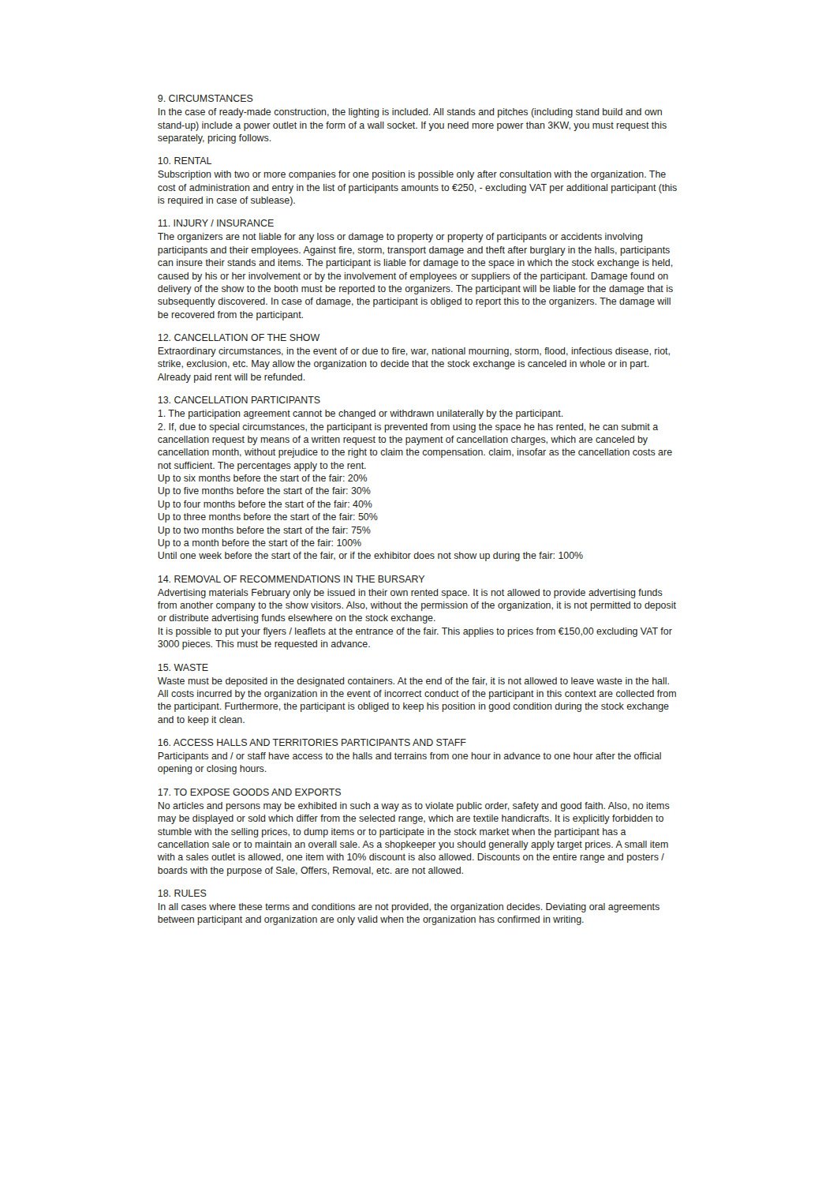9. CIRCUMSTANCES
In the case of ready-made construction, the lighting is included. All stands and pitches (including stand build and own stand-up) include a power outlet in the form of a wall socket. If you need more power than 3KW, you must request this separately, pricing follows.
10. RENTAL
Subscription with two or more companies for one position is possible only after consultation with the organization. The cost of administration and entry in the list of participants amounts to €250, - excluding VAT per additional participant (this is required in case of sublease).
11. INJURY / INSURANCE
The organizers are not liable for any loss or damage to property or property of participants or accidents involving participants and their employees. Against fire, storm, transport damage and theft after burglary in the halls, participants can insure their stands and items. The participant is liable for damage to the space in which the stock exchange is held, caused by his or her involvement or by the involvement of employees or suppliers of the participant. Damage found on delivery of the show to the booth must be reported to the organizers. The participant will be liable for the damage that is subsequently discovered. In case of damage, the participant is obliged to report this to the organizers. The damage will be recovered from the participant.
12. CANCELLATION OF THE SHOW
Extraordinary circumstances, in the event of or due to fire, war, national mourning, storm, flood, infectious disease, riot, strike, exclusion, etc. May allow the organization to decide that the stock exchange is canceled in whole or in part. Already paid rent will be refunded.
13. CANCELLATION PARTICIPANTS
1. The participation agreement cannot be changed or withdrawn unilaterally by the participant.
2. If, due to special circumstances, the participant is prevented from using the space he has rented, he can submit a cancellation request by means of a written request to the payment of cancellation charges, which are canceled by cancellation month, without prejudice to the right to claim the compensation. claim, insofar as the cancellation costs are not sufficient. The percentages apply to the rent.
Up to six months before the start of the fair: 20%
Up to five months before the start of the fair: 30%
Up to four months before the start of the fair: 40%
Up to three months before the start of the fair: 50%
Up to two months before the start of the fair: 75%
Up to a month before the start of the fair: 100%
Until one week before the start of the fair, or if the exhibitor does not show up during the fair: 100%
14. REMOVAL OF RECOMMENDATIONS IN THE BURSARY
Advertising materials February only be issued in their own rented space. It is not allowed to provide advertising funds from another company to the show visitors. Also, without the permission of the organization, it is not permitted to deposit or distribute advertising funds elsewhere on the stock exchange.
It is possible to put your flyers / leaflets at the entrance of the fair. This applies to prices from €150,00 excluding VAT for 3000 pieces. This must be requested in advance.
15. WASTE
Waste must be deposited in the designated containers. At the end of the fair, it is not allowed to leave waste in the hall. All costs incurred by the organization in the event of incorrect conduct of the participant in this context are collected from the participant. Furthermore, the participant is obliged to keep his position in good condition during the stock exchange and to keep it clean.
16. ACCESS HALLS AND TERRITORIES PARTICIPANTS AND STAFF
Participants and / or staff have access to the halls and terrains from one hour in advance to one hour after the official opening or closing hours.
17. TO EXPOSE GOODS AND EXPORTS
No articles and persons may be exhibited in such a way as to violate public order, safety and good faith. Also, no items may be displayed or sold which differ from the selected range, which are textile handicrafts. It is explicitly forbidden to stumble with the selling prices, to dump items or to participate in the stock market when the participant has a cancellation sale or to maintain an overall sale. As a shopkeeper you should generally apply target prices. A small item with a sales outlet is allowed, one item with 10% discount is also allowed. Discounts on the entire range and posters / boards with the purpose of Sale, Offers, Removal, etc. are not allowed.
18. RULES
In all cases where these terms and conditions are not provided, the organization decides. Deviating oral agreements between participant and organization are only valid when the organization has confirmed in writing.